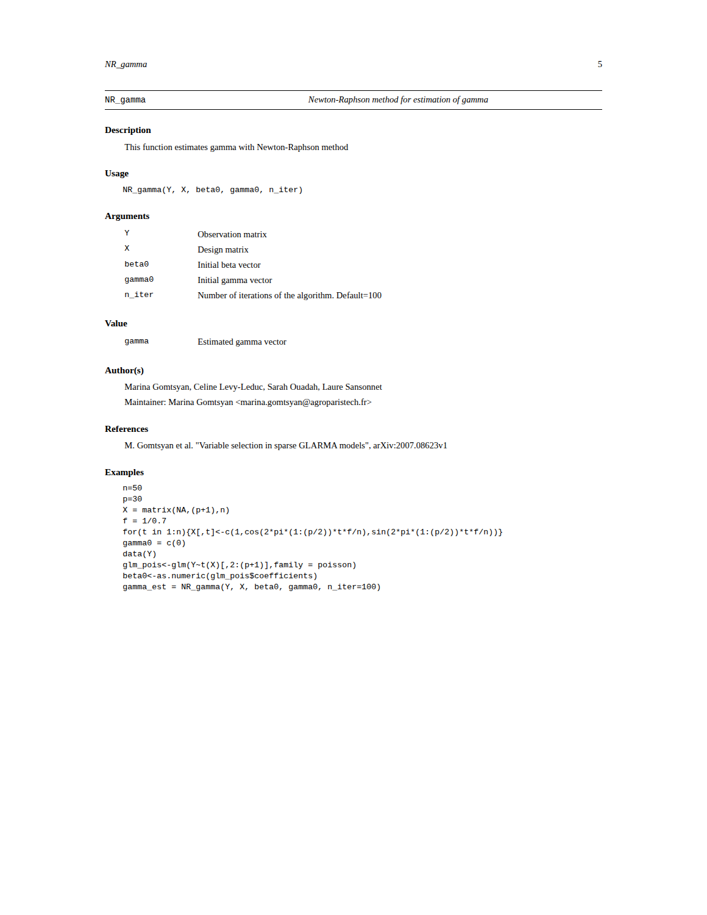NR_gamma 5
NR_gamma Newton-Raphson method for estimation of gamma
Description
This function estimates gamma with Newton-Raphson method
Usage
NR_gamma(Y, X, beta0, gamma0, n_iter)
Arguments
| Y | Observation matrix |
| X | Design matrix |
| beta0 | Initial beta vector |
| gamma0 | Initial gamma vector |
| n_iter | Number of iterations of the algorithm. Default=100 |
Value
| gamma | Estimated gamma vector |
Author(s)
Marina Gomtsyan, Celine Levy-Leduc, Sarah Ouadah, Laure Sansonnet
Maintainer: Marina Gomtsyan <marina.gomtsyan@agroparistech.fr>
References
M. Gomtsyan et al. "Variable selection in sparse GLARMA models", arXiv:2007.08623v1
Examples
n=50
p=30
X = matrix(NA,(p+1),n)
f = 1/0.7
for(t in 1:n){X[,t]<-c(1,cos(2*pi*(1:(p/2))*t*f/n),sin(2*pi*(1:(p/2))*t*f/n))}
gamma0 = c(0)
data(Y)
glm_pois<-glm(Y~t(X)[,2:(p+1)],family = poisson)
beta0<-as.numeric(glm_pois$coefficients)
gamma_est = NR_gamma(Y, X, beta0, gamma0, n_iter=100)